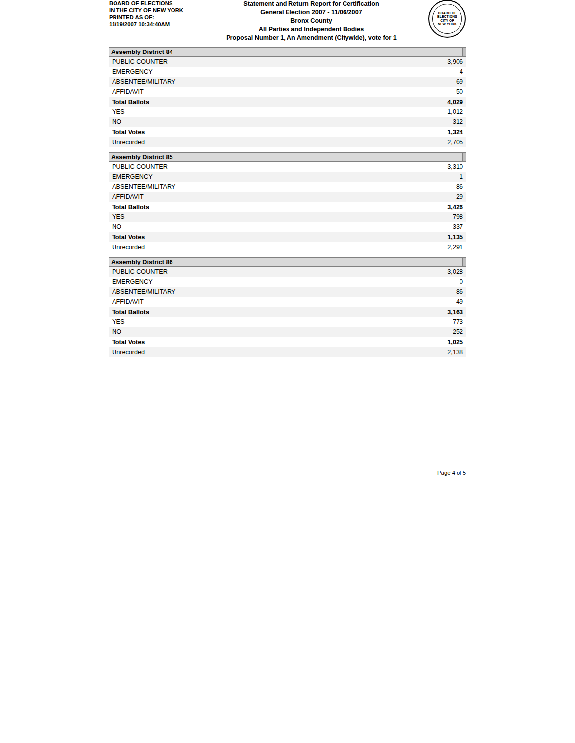BOARD OF ELECTIONS
IN THE CITY OF NEW YORK
PRINTED AS OF:
11/19/2007 10:34:40AM
Statement and Return Report for Certification
General Election 2007 - 11/06/2007
Bronx County
All Parties and Independent Bodies
Proposal Number 1, An Amendment (Citywide), vote for 1
BOARD OF
ELECTIONS
CITY OF
NEW YORK
Assembly District 84
| PUBLIC COUNTER | 3,906 |
| EMERGENCY | 4 |
| ABSENTEE/MILITARY | 69 |
| AFFIDAVIT | 50 |
| Total Ballots | 4,029 |
| YES | 1,012 |
| NO | 312 |
| Total Votes | 1,324 |
| Unrecorded | 2,705 |
Assembly District 85
| PUBLIC COUNTER | 3,310 |
| EMERGENCY | 1 |
| ABSENTEE/MILITARY | 86 |
| AFFIDAVIT | 29 |
| Total Ballots | 3,426 |
| YES | 798 |
| NO | 337 |
| Total Votes | 1,135 |
| Unrecorded | 2,291 |
Assembly District 86
| PUBLIC COUNTER | 3,028 |
| EMERGENCY | 0 |
| ABSENTEE/MILITARY | 86 |
| AFFIDAVIT | 49 |
| Total Ballots | 3,163 |
| YES | 773 |
| NO | 252 |
| Total Votes | 1,025 |
| Unrecorded | 2,138 |
Page 4 of 5